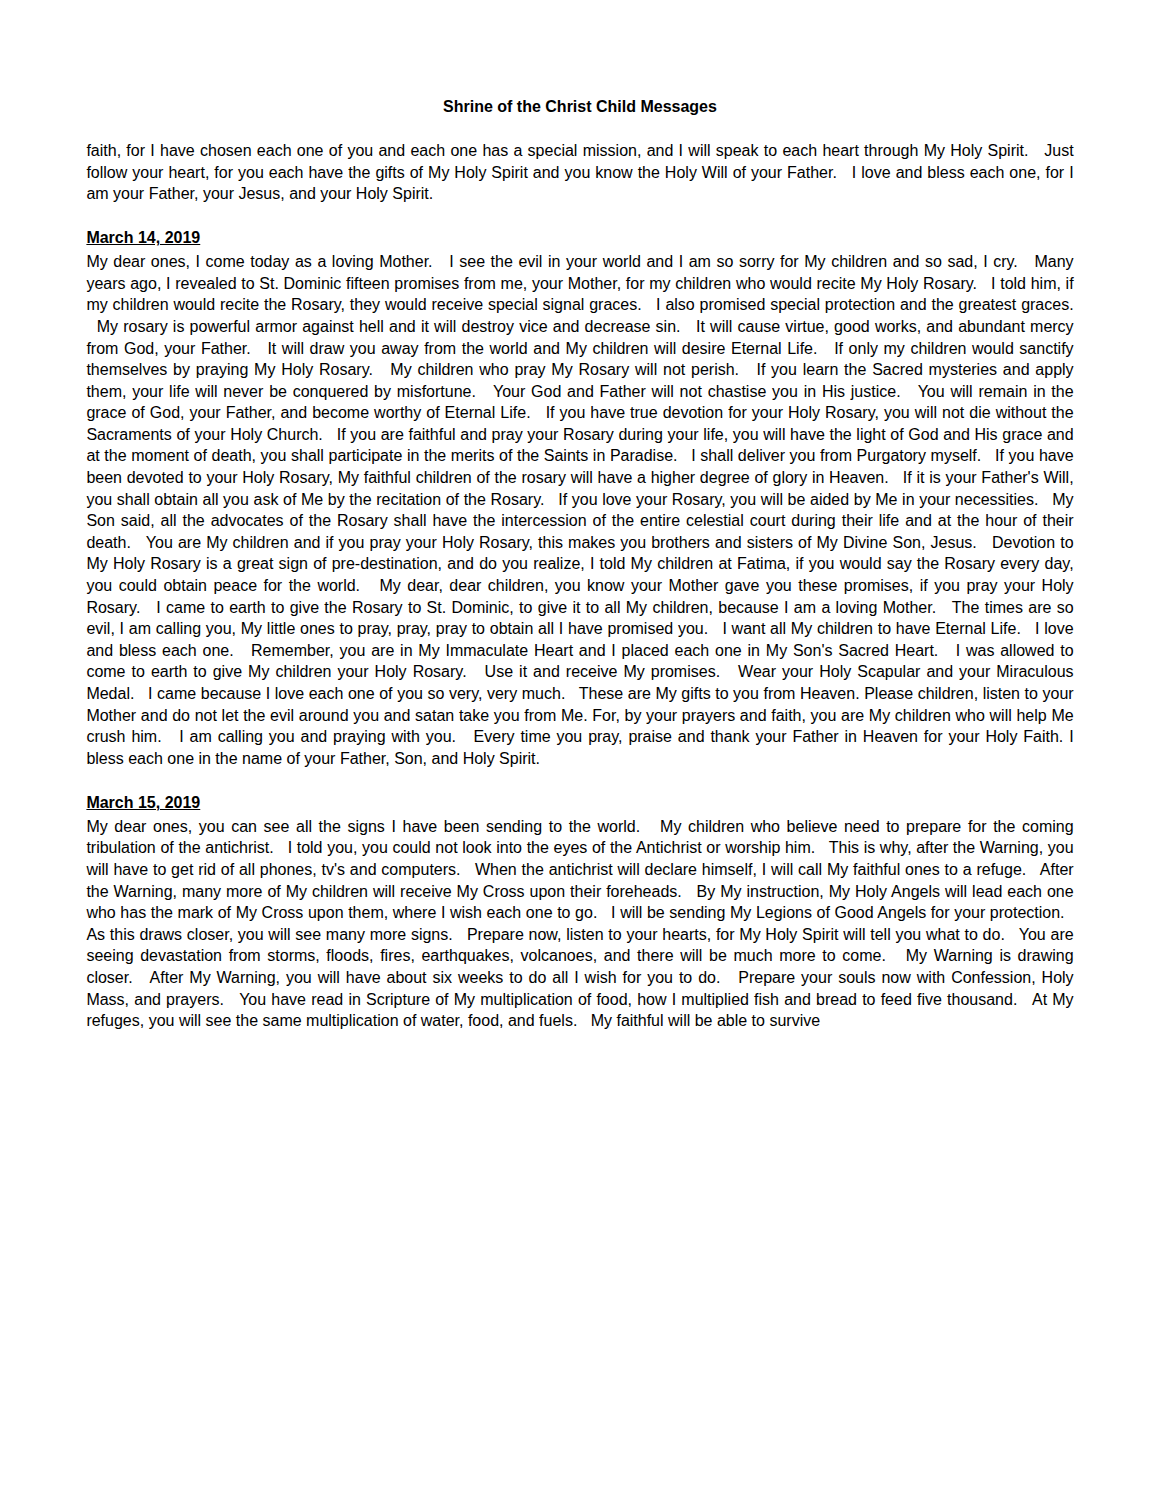Shrine of the Christ Child Messages
faith, for I have chosen each one of you and each one has a special mission, and I will speak to each heart through My Holy Spirit. Just follow your heart, for you each have the gifts of My Holy Spirit and you know the Holy Will of your Father. I love and bless each one, for I am your Father, your Jesus, and your Holy Spirit.
March 14, 2019
My dear ones, I come today as a loving Mother. I see the evil in your world and I am so sorry for My children and so sad, I cry. Many years ago, I revealed to St. Dominic fifteen promises from me, your Mother, for my children who would recite My Holy Rosary. I told him, if my children would recite the Rosary, they would receive special signal graces. I also promised special protection and the greatest graces. My rosary is powerful armor against hell and it will destroy vice and decrease sin. It will cause virtue, good works, and abundant mercy from God, your Father. It will draw you away from the world and My children will desire Eternal Life. If only my children would sanctify themselves by praying My Holy Rosary. My children who pray My Rosary will not perish. If you learn the Sacred mysteries and apply them, your life will never be conquered by misfortune. Your God and Father will not chastise you in His justice. You will remain in the grace of God, your Father, and become worthy of Eternal Life. If you have true devotion for your Holy Rosary, you will not die without the Sacraments of your Holy Church. If you are faithful and pray your Rosary during your life, you will have the light of God and His grace and at the moment of death, you shall participate in the merits of the Saints in Paradise. I shall deliver you from Purgatory myself. If you have been devoted to your Holy Rosary, My faithful children of the rosary will have a higher degree of glory in Heaven. If it is your Father's Will, you shall obtain all you ask of Me by the recitation of the Rosary. If you love your Rosary, you will be aided by Me in your necessities. My Son said, all the advocates of the Rosary shall have the intercession of the entire celestial court during their life and at the hour of their death. You are My children and if you pray your Holy Rosary, this makes you brothers and sisters of My Divine Son, Jesus. Devotion to My Holy Rosary is a great sign of pre-destination, and do you realize, I told My children at Fatima, if you would say the Rosary every day, you could obtain peace for the world. My dear, dear children, you know your Mother gave you these promises, if you pray your Holy Rosary. I came to earth to give the Rosary to St. Dominic, to give it to all My children, because I am a loving Mother. The times are so evil, I am calling you, My little ones to pray, pray, pray to obtain all I have promised you. I want all My children to have Eternal Life. I love and bless each one. Remember, you are in My Immaculate Heart and I placed each one in My Son's Sacred Heart. I was allowed to come to earth to give My children your Holy Rosary. Use it and receive My promises. Wear your Holy Scapular and your Miraculous Medal. I came because I love each one of you so very, very much. These are My gifts to you from Heaven. Please children, listen to your Mother and do not let the evil around you and satan take you from Me. For, by your prayers and faith, you are My children who will help Me crush him. I am calling you and praying with you. Every time you pray, praise and thank your Father in Heaven for your Holy Faith. I bless each one in the name of your Father, Son, and Holy Spirit.
March 15, 2019
My dear ones, you can see all the signs I have been sending to the world. My children who believe need to prepare for the coming tribulation of the antichrist. I told you, you could not look into the eyes of the Antichrist or worship him. This is why, after the Warning, you will have to get rid of all phones, tv's and computers. When the antichrist will declare himself, I will call My faithful ones to a refuge. After the Warning, many more of My children will receive My Cross upon their foreheads. By My instruction, My Holy Angels will lead each one who has the mark of My Cross upon them, where I wish each one to go. I will be sending My Legions of Good Angels for your protection. As this draws closer, you will see many more signs. Prepare now, listen to your hearts, for My Holy Spirit will tell you what to do. You are seeing devastation from storms, floods, fires, earthquakes, volcanoes, and there will be much more to come. My Warning is drawing closer. After My Warning, you will have about six weeks to do all I wish for you to do. Prepare your souls now with Confession, Holy Mass, and prayers. You have read in Scripture of My multiplication of food, how I multiplied fish and bread to feed five thousand. At My refuges, you will see the same multiplication of water, food, and fuels. My faithful will be able to survive